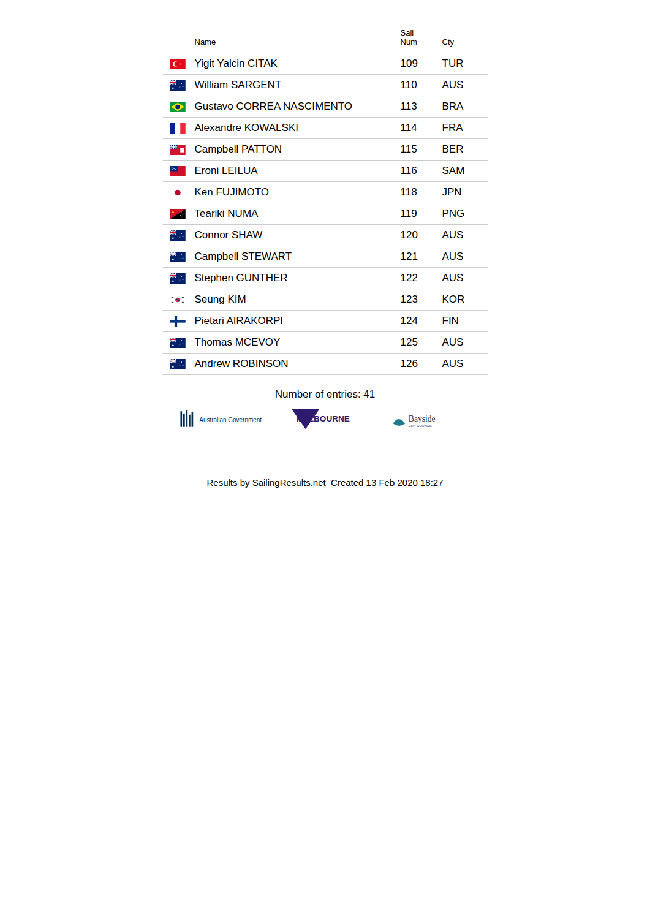| | Name | Sail Num | Cty |
| --- | --- | --- | --- |
| | Yigit Yalcin CITAK | 109 | TUR |
| | William SARGENT | 110 | AUS |
| | Gustavo CORREA NASCIMENTO | 113 | BRA |
| | Alexandre KOWALSKI | 114 | FRA |
| | Campbell PATTON | 115 | BER |
| | Eroni LEILUA | 116 | SAM |
| | Ken FUJIMOTO | 118 | JPN |
| | Teariki NUMA | 119 | PNG |
| | Connor SHAW | 120 | AUS |
| | Campbell STEWART | 121 | AUS |
| | Stephen GUNTHER | 122 | AUS |
| | Seung KIM | 123 | KOR |
| | Pietari AIRAKORPI | 124 | FIN |
| | Thomas MCEVOY | 125 | AUS |
| | Andrew ROBINSON | 126 | AUS |
Number of entries: 41
Results by SailingResults.net Created 13 Feb 2020 18:27